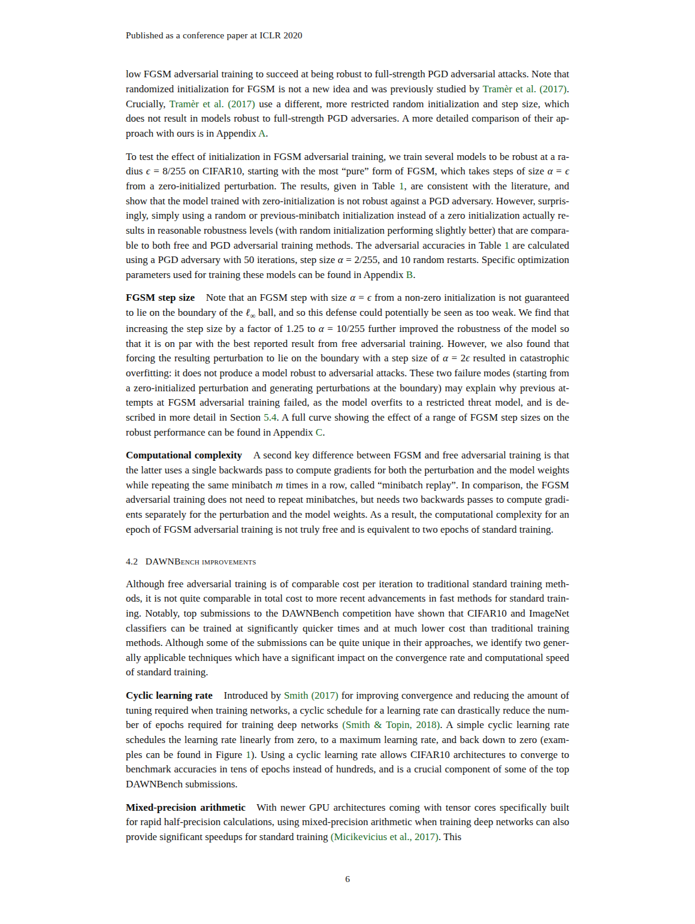Published as a conference paper at ICLR 2020
low FGSM adversarial training to succeed at being robust to full-strength PGD adversarial attacks. Note that randomized initialization for FGSM is not a new idea and was previously studied by Tramèr et al. (2017). Crucially, Tramèr et al. (2017) use a different, more restricted random initialization and step size, which does not result in models robust to full-strength PGD adversaries. A more detailed comparison of their approach with ours is in Appendix A.
To test the effect of initialization in FGSM adversarial training, we train several models to be robust at a radius ϵ = 8/255 on CIFAR10, starting with the most “pure” form of FGSM, which takes steps of size α = ϵ from a zero-initialized perturbation. The results, given in Table 1, are consistent with the literature, and show that the model trained with zero-initialization is not robust against a PGD adversary. However, surprisingly, simply using a random or previous-minibatch initialization instead of a zero initialization actually results in reasonable robustness levels (with random initialization performing slightly better) that are comparable to both free and PGD adversarial training methods. The adversarial accuracies in Table 1 are calculated using a PGD adversary with 50 iterations, step size α = 2/255, and 10 random restarts. Specific optimization parameters used for training these models can be found in Appendix B.
FGSM step size Note that an FGSM step with size α = ϵ from a non-zero initialization is not guaranteed to lie on the boundary of the ℓ∞ ball, and so this defense could potentially be seen as too weak. We find that increasing the step size by a factor of 1.25 to α = 10/255 further improved the robustness of the model so that it is on par with the best reported result from free adversarial training. However, we also found that forcing the resulting perturbation to lie on the boundary with a step size of α = 2ϵ resulted in catastrophic overfitting: it does not produce a model robust to adversarial attacks. These two failure modes (starting from a zero-initialized perturbation and generating perturbations at the boundary) may explain why previous attempts at FGSM adversarial training failed, as the model overfits to a restricted threat model, and is described in more detail in Section 5.4. A full curve showing the effect of a range of FGSM step sizes on the robust performance can be found in Appendix C.
Computational complexity A second key difference between FGSM and free adversarial training is that the latter uses a single backwards pass to compute gradients for both the perturbation and the model weights while repeating the same minibatch m times in a row, called “minibatch replay”. In comparison, the FGSM adversarial training does not need to repeat minibatches, but needs two backwards passes to compute gradients separately for the perturbation and the model weights. As a result, the computational complexity for an epoch of FGSM adversarial training is not truly free and is equivalent to two epochs of standard training.
4.2 DAWNBench improvements
Although free adversarial training is of comparable cost per iteration to traditional standard training methods, it is not quite comparable in total cost to more recent advancements in fast methods for standard training. Notably, top submissions to the DAWNBench competition have shown that CIFAR10 and ImageNet classifiers can be trained at significantly quicker times and at much lower cost than traditional training methods. Although some of the submissions can be quite unique in their approaches, we identify two generally applicable techniques which have a significant impact on the convergence rate and computational speed of standard training.
Cyclic learning rate Introduced by Smith (2017) for improving convergence and reducing the amount of tuning required when training networks, a cyclic schedule for a learning rate can drastically reduce the number of epochs required for training deep networks (Smith & Topin, 2018). A simple cyclic learning rate schedules the learning rate linearly from zero, to a maximum learning rate, and back down to zero (examples can be found in Figure 1). Using a cyclic learning rate allows CIFAR10 architectures to converge to benchmark accuracies in tens of epochs instead of hundreds, and is a crucial component of some of the top DAWNBench submissions.
Mixed-precision arithmetic With newer GPU architectures coming with tensor cores specifically built for rapid half-precision calculations, using mixed-precision arithmetic when training deep networks can also provide significant speedups for standard training (Micikevicius et al., 2017). This
6